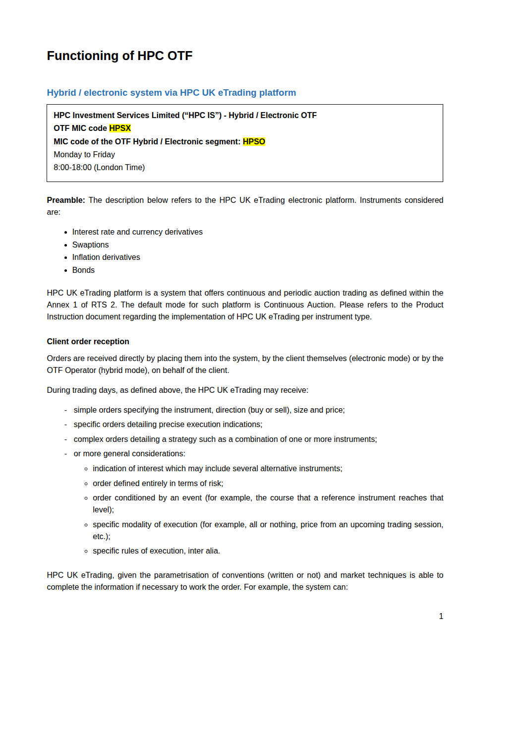Functioning of HPC OTF
Hybrid / electronic system via HPC UK eTrading platform
HPC Investment Services Limited (“HPC IS”) - Hybrid / Electronic OTF
OTF MIC code HPSX
MIC code of the OTF Hybrid / Electronic segment: HPSO
Monday to Friday
8:00-18:00 (London Time)
Preamble: The description below refers to the HPC UK eTrading electronic platform. Instruments considered are:
Interest rate and currency derivatives
Swaptions
Inflation derivatives
Bonds
HPC UK eTrading platform is a system that offers continuous and periodic auction trading as defined within the Annex 1 of RTS 2. The default mode for such platform is Continuous Auction. Please refers to the Product Instruction document regarding the implementation of HPC UK eTrading per instrument type.
Client order reception
Orders are received directly by placing them into the system, by the client themselves (electronic mode) or by the OTF Operator (hybrid mode), on behalf of the client.
During trading days, as defined above, the HPC UK eTrading may receive:
simple orders specifying the instrument, direction (buy or sell), size and price;
specific orders detailing precise execution indications;
complex orders detailing a strategy such as a combination of one or more instruments;
or more general considerations:
indication of interest which may include several alternative instruments;
order defined entirely in terms of risk;
order conditioned by an event (for example, the course that a reference instrument reaches that level);
specific modality of execution (for example, all or nothing, price from an upcoming trading session, etc.);
specific rules of execution, inter alia.
HPC UK eTrading, given the parametrisation of conventions (written or not) and market techniques is able to complete the information if necessary to work the order. For example, the system can:
1